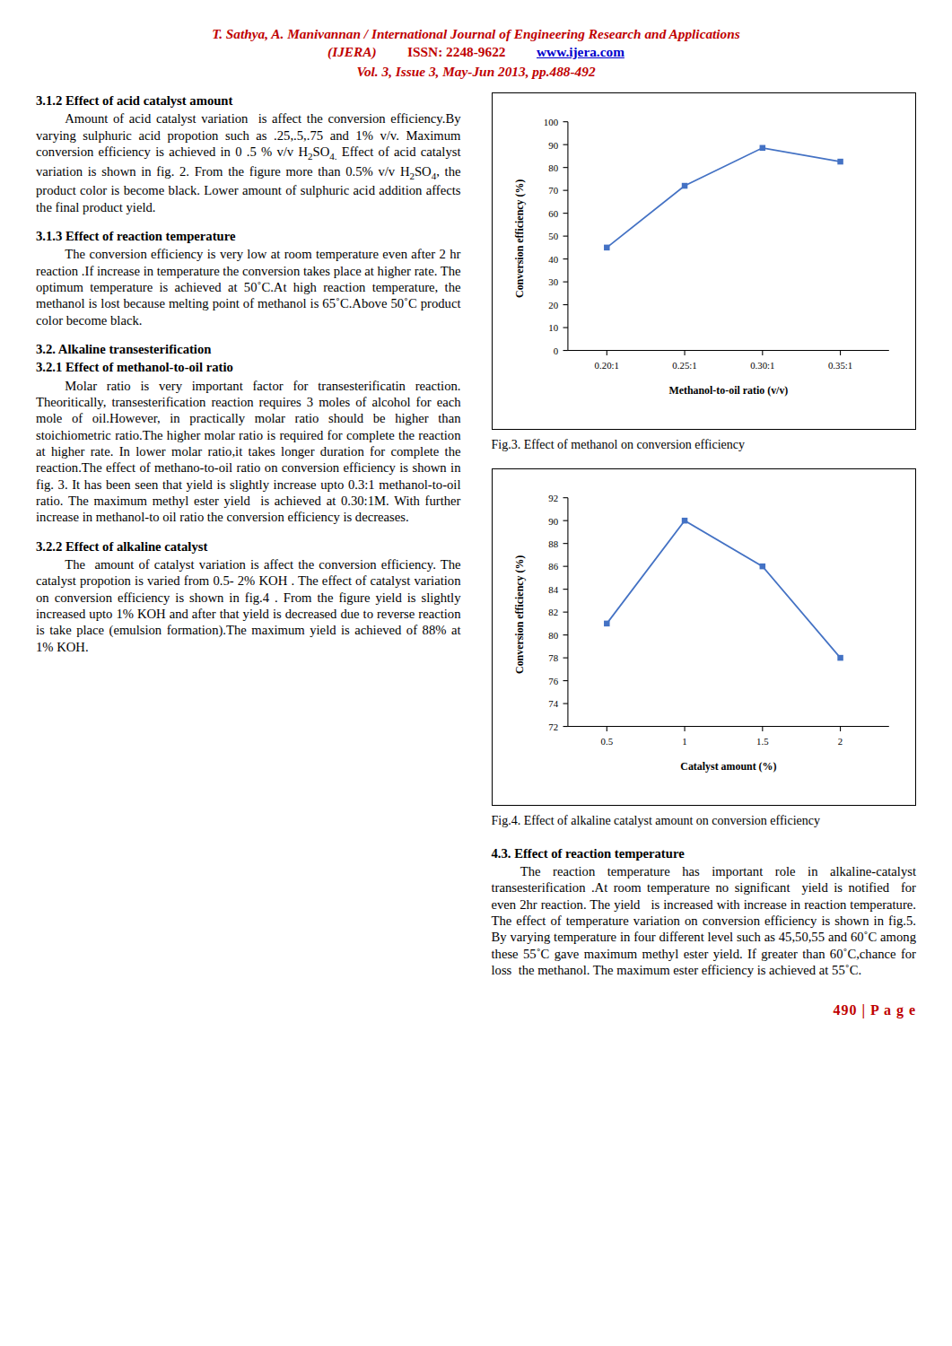T. Sathya, A. Manivannan / International Journal of Engineering Research and Applications
(IJERA) ISSN: 2248-9622 www.ijera.com
Vol. 3, Issue 3, May-Jun 2013, pp.488-492
3.1.2 Effect of acid catalyst amount
Amount of acid catalyst variation is affect the conversion efficiency.By varying sulphuric acid propotion such as .25,.5,.75 and 1% v/v. Maximum conversion efficiency is achieved in 0 .5 % v/v H2SO4. Effect of acid catalyst variation is shown in fig. 2. From the figure more than 0.5% v/v H2SO4, the product color is become black. Lower amount of sulphuric acid addition affects the final product yield.
3.1.3 Effect of reaction temperature
The conversion efficiency is very low at room temperature even after 2 hr reaction .If increase in temperature the conversion takes place at higher rate. The optimum temperature is achieved at 50˚C.At high reaction temperature, the methanol is lost because melting point of methanol is 65˚C.Above 50˚C product color become black.
3.2. Alkaline transesterification
3.2.1 Effect of methanol-to-oil ratio
Molar ratio is very important factor for transesterificatin reaction. Theoritically, transesterification reaction requires 3 moles of alcohol for each mole of oil.However, in practically molar ratio should be higher than stoichiometric ratio.The higher molar ratio is required for complete the reaction at higher rate. In lower molar ratio,it takes longer duration for complete the reaction.The effect of methano-to-oil ratio on conversion efficiency is shown in fig. 3. It has been seen that yield is slightly increase upto 0.3:1 methanol-to-oil ratio. The maximum methyl ester yield is achieved at 0.30:1M. With further increase in methanol-to oil ratio the conversion efficiency is decreases.
3.2.2 Effect of alkaline catalyst
The amount of catalyst variation is affect the conversion efficiency. The catalyst propotion is varied from 0.5- 2% KOH . The effect of catalyst variation on conversion efficiency is shown in fig.4 . From the figure yield is slightly increased upto 1% KOH and after that yield is decreased due to reverse reaction is take place (emulsion formation).The maximum yield is achieved of 88% at 1% KOH.
0 10 20 30 40 50 60 70 80 90 100 0.20:1 0.25:1 0.30:1 0.35:1 Conversion efficiency (%) Methanol-to-oil ratio (v/v)
Fig.3. Effect of methanol on conversion efficiency
72 74 76 78 80 82 84 86 88 90 92 0.5 1 1.5 2 Conversion efficiency (%) Catalyst amount (%)
Fig.4. Effect of alkaline catalyst amount on conversion efficiency
4.3. Effect of reaction temperature
The reaction temperature has important role in alkaline-catalyst transesterification .At room temperature no significant yield is notified for even 2hr reaction. The yield is increased with increase in reaction temperature. The effect of temperature variation on conversion efficiency is shown in fig.5. By varying temperature in four different level such as 45,50,55 and 60˚C among these 55˚C gave maximum methyl ester yield. If greater than 60˚C,chance for loss the methanol. The maximum ester efficiency is achieved at 55˚C.
490 | P a g e